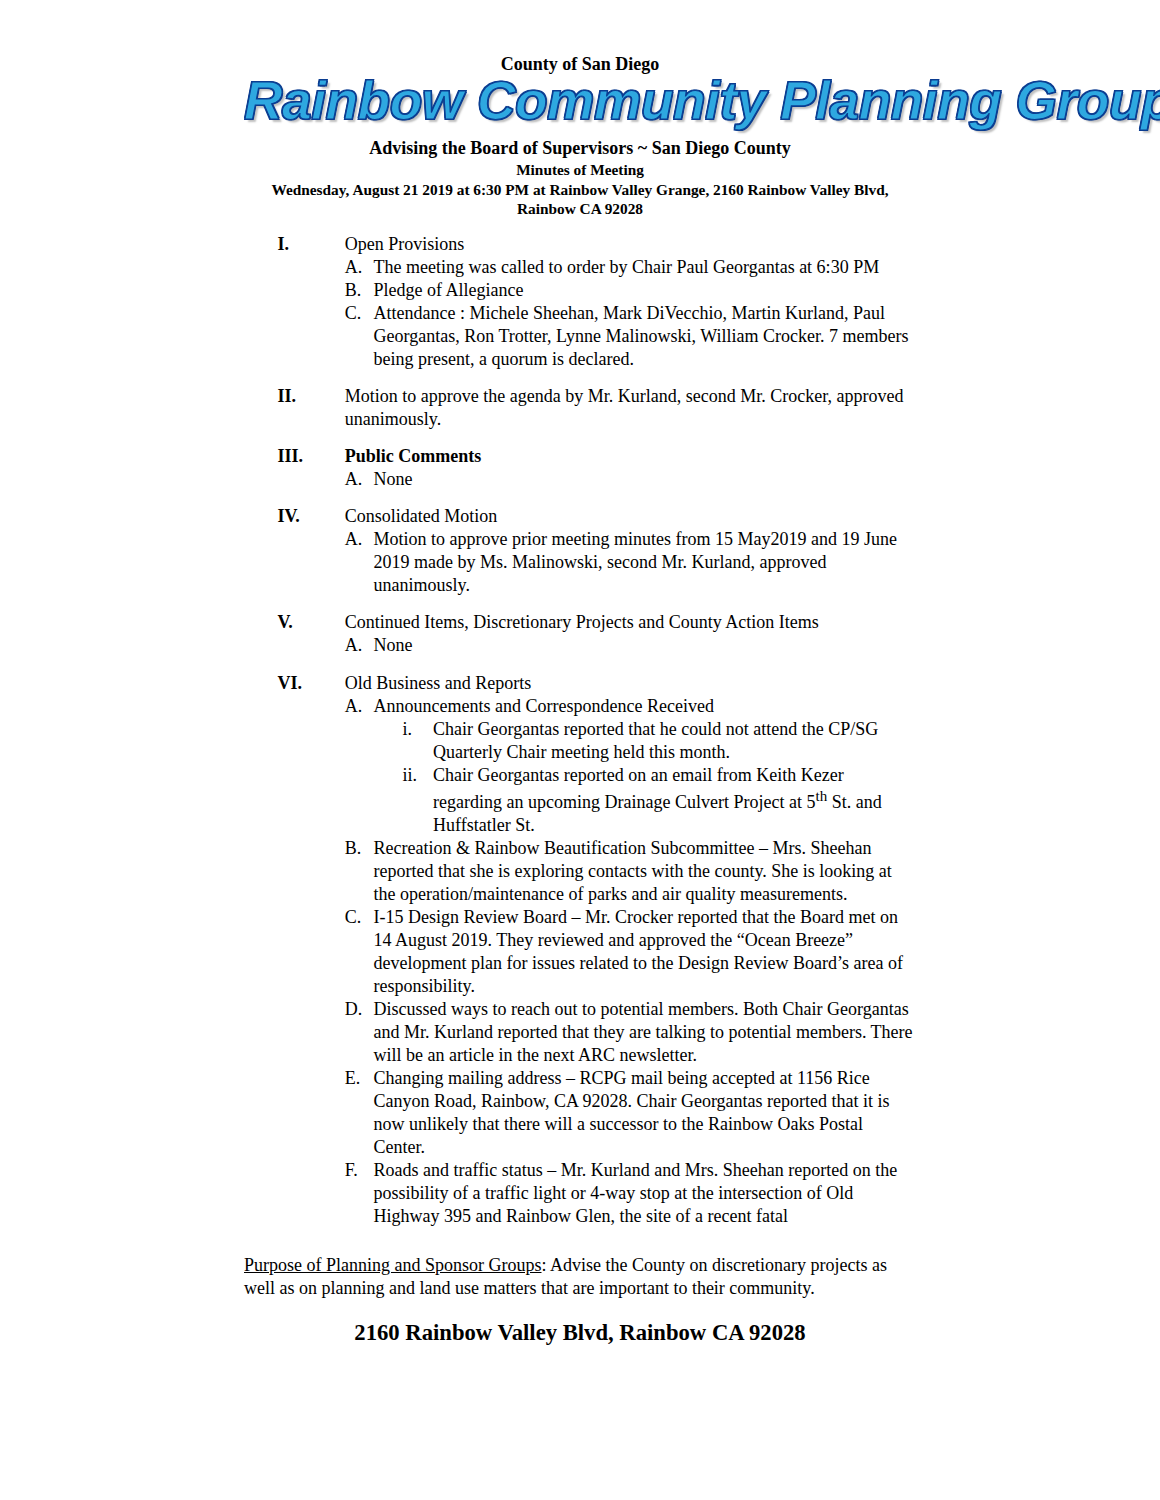County of San Diego
Rainbow Community Planning Group
Advising the Board of Supervisors ~ San Diego County
Minutes of Meeting
Wednesday, August 21 2019 at 6:30 PM at Rainbow Valley Grange, 2160 Rainbow Valley Blvd, Rainbow CA 92028
I. Open Provisions
A. The meeting was called to order by Chair Paul Georgantas at 6:30 PM
B. Pledge of Allegiance
C. Attendance : Michele Sheehan, Mark DiVecchio, Martin Kurland, Paul Georgantas, Ron Trotter, Lynne Malinowski, William Crocker. 7 members being present, a quorum is declared.
II. Motion to approve the agenda by Mr. Kurland, second Mr. Crocker, approved unanimously.
III. Public Comments
A. None
IV. Consolidated Motion
A. Motion to approve prior meeting minutes from 15 May2019 and 19 June 2019 made by Ms. Malinowski, second Mr. Kurland, approved unanimously.
V. Continued Items, Discretionary Projects and County Action Items
A. None
VI. Old Business and Reports
A. Announcements and Correspondence Received
i. Chair Georgantas reported that he could not attend the CP/SG Quarterly Chair meeting held this month.
ii. Chair Georgantas reported on an email from Keith Kezer regarding an upcoming Drainage Culvert Project at 5th St. and Huffstatler St.
B. Recreation & Rainbow Beautification Subcommittee – Mrs. Sheehan reported that she is exploring contacts with the county. She is looking at the operation/maintenance of parks and air quality measurements.
C. I-15 Design Review Board – Mr. Crocker reported that the Board met on 14 August 2019. They reviewed and approved the “Ocean Breeze” development plan for issues related to the Design Review Board’s area of responsibility.
D. Discussed ways to reach out to potential members. Both Chair Georgantas and Mr. Kurland reported that they are talking to potential members. There will be an article in the next ARC newsletter.
E. Changing mailing address – RCPG mail being accepted at 1156 Rice Canyon Road, Rainbow, CA 92028. Chair Georgantas reported that it is now unlikely that there will a successor to the Rainbow Oaks Postal Center.
F. Roads and traffic status – Mr. Kurland and Mrs. Sheehan reported on the possibility of a traffic light or 4-way stop at the intersection of Old Highway 395 and Rainbow Glen, the site of a recent fatal
Purpose of Planning and Sponsor Groups: Advise the County on discretionary projects as well as on planning and land use matters that are important to their community.
2160 Rainbow Valley Blvd, Rainbow CA 92028